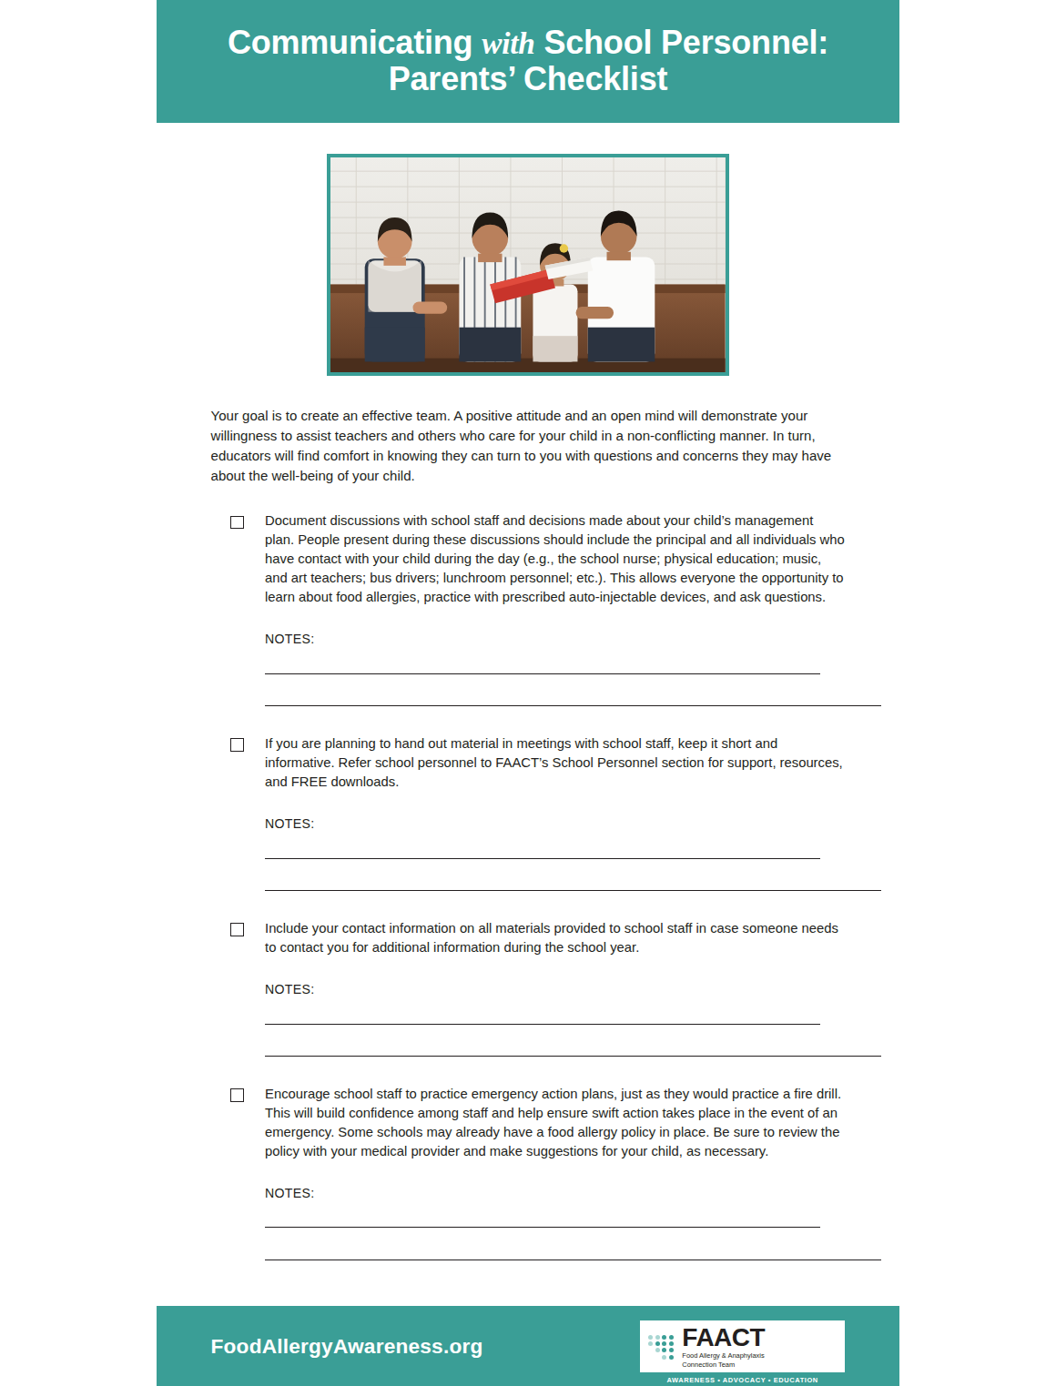Communicating with School Personnel: Parents’ Checklist
Your goal is to create an effective team. A positive attitude and an open mind will demonstrate your willingness to assist teachers and others who care for your child in a non-conflicting manner. In turn, educators will find comfort in knowing they can turn to you with questions and concerns they may have about the well-being of your child.
Document discussions with school staff and decisions made about your child’s management plan. People present during these discussions should include the principal and all individuals who have contact with your child during the day (e.g., the school nurse; physical education; music, and art teachers; bus drivers; lunchroom personnel; etc.). This allows everyone the opportunity to learn about food allergies, practice with prescribed auto-injectable devices, and ask questions.
NOTES:
If you are planning to hand out material in meetings with school staff, keep it short and informative. Refer school personnel to FAACT’s School Personnel section for support, resources, and FREE downloads.
NOTES:
Include your contact information on all materials provided to school staff in case someone needs to contact you for additional information during the school year.
NOTES:
Encourage school staff to practice emergency action plans, just as they would practice a fire drill. This will build confidence among staff and help ensure swift action takes place in the event of an emergency. Some schools may already have a food allergy policy in place. Be sure to review the policy with your medical provider and make suggestions for your child, as necessary.
NOTES:
FoodAllergyAwareness.org
FAACT
Food Allergy & Anaphylaxis
Connection Team
AWARENESS • ADVOCACY • EDUCATION